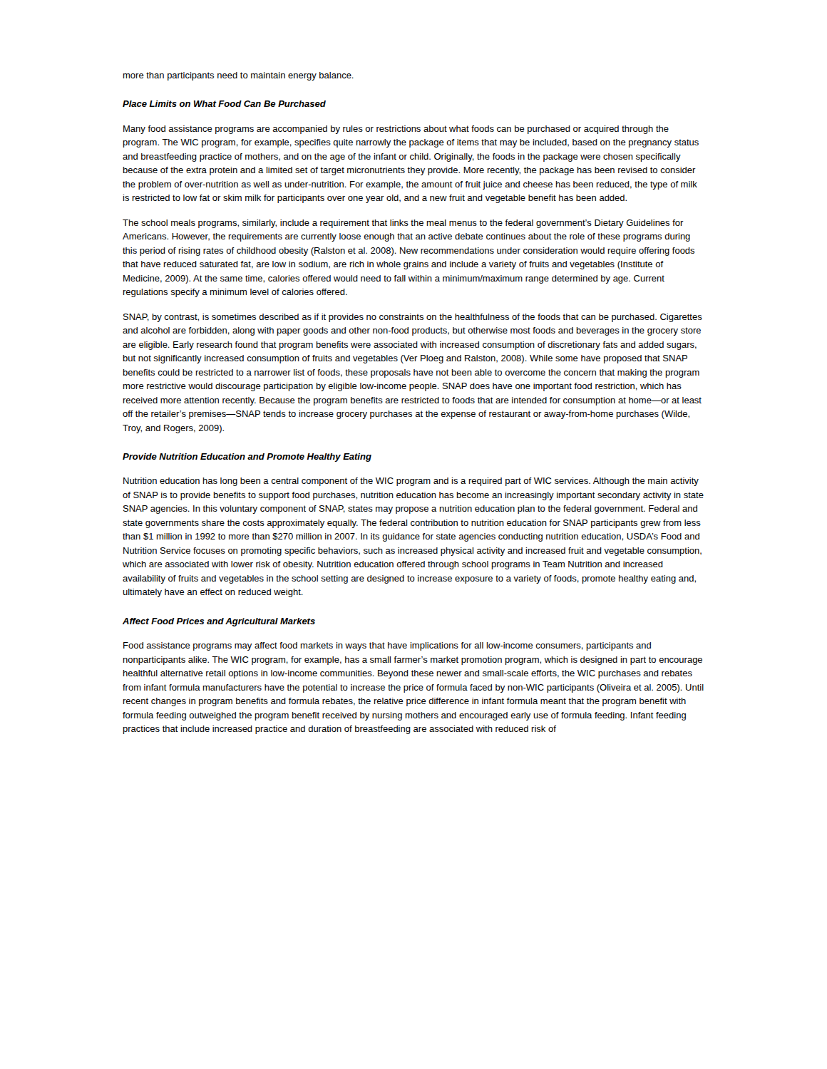more than participants need to maintain energy balance.
Place Limits on What Food Can Be Purchased
Many food assistance programs are accompanied by rules or restrictions about what foods can be purchased or acquired through the program. The WIC program, for example, specifies quite narrowly the package of items that may be included, based on the pregnancy status and breastfeeding practice of mothers, and on the age of the infant or child. Originally, the foods in the package were chosen specifically because of the extra protein and a limited set of target micronutrients they provide. More recently, the package has been revised to consider the problem of over-nutrition as well as under-nutrition. For example, the amount of fruit juice and cheese has been reduced, the type of milk is restricted to low fat or skim milk for participants over one year old, and a new fruit and vegetable benefit has been added.
The school meals programs, similarly, include a requirement that links the meal menus to the federal government’s Dietary Guidelines for Americans. However, the requirements are currently loose enough that an active debate continues about the role of these programs during this period of rising rates of childhood obesity (Ralston et al. 2008). New recommendations under consideration would require offering foods that have reduced saturated fat, are low in sodium, are rich in whole grains and include a variety of fruits and vegetables (Institute of Medicine, 2009). At the same time, calories offered would need to fall within a minimum/maximum range determined by age. Current regulations specify a minimum level of calories offered.
SNAP, by contrast, is sometimes described as if it provides no constraints on the healthfulness of the foods that can be purchased. Cigarettes and alcohol are forbidden, along with paper goods and other non-food products, but otherwise most foods and beverages in the grocery store are eligible. Early research found that program benefits were associated with increased consumption of discretionary fats and added sugars, but not significantly increased consumption of fruits and vegetables (Ver Ploeg and Ralston, 2008). While some have proposed that SNAP benefits could be restricted to a narrower list of foods, these proposals have not been able to overcome the concern that making the program more restrictive would discourage participation by eligible low-income people. SNAP does have one important food restriction, which has received more attention recently. Because the program benefits are restricted to foods that are intended for consumption at home—or at least off the retailer’s premises—SNAP tends to increase grocery purchases at the expense of restaurant or away-from-home purchases (Wilde, Troy, and Rogers, 2009).
Provide Nutrition Education and Promote Healthy Eating
Nutrition education has long been a central component of the WIC program and is a required part of WIC services. Although the main activity of SNAP is to provide benefits to support food purchases, nutrition education has become an increasingly important secondary activity in state SNAP agencies. In this voluntary component of SNAP, states may propose a nutrition education plan to the federal government. Federal and state governments share the costs approximately equally. The federal contribution to nutrition education for SNAP participants grew from less than $1 million in 1992 to more than $270 million in 2007. In its guidance for state agencies conducting nutrition education, USDA’s Food and Nutrition Service focuses on promoting specific behaviors, such as increased physical activity and increased fruit and vegetable consumption, which are associated with lower risk of obesity. Nutrition education offered through school programs in Team Nutrition and increased availability of fruits and vegetables in the school setting are designed to increase exposure to a variety of foods, promote healthy eating and, ultimately have an effect on reduced weight.
Affect Food Prices and Agricultural Markets
Food assistance programs may affect food markets in ways that have implications for all low-income consumers, participants and nonparticipants alike. The WIC program, for example, has a small farmer’s market promotion program, which is designed in part to encourage healthful alternative retail options in low-income communities. Beyond these newer and small-scale efforts, the WIC purchases and rebates from infant formula manufacturers have the potential to increase the price of formula faced by non-WIC participants (Oliveira et al. 2005). Until recent changes in program benefits and formula rebates, the relative price difference in infant formula meant that the program benefit with formula feeding outweighed the program benefit received by nursing mothers and encouraged early use of formula feeding. Infant feeding practices that include increased practice and duration of breastfeeding are associated with reduced risk of